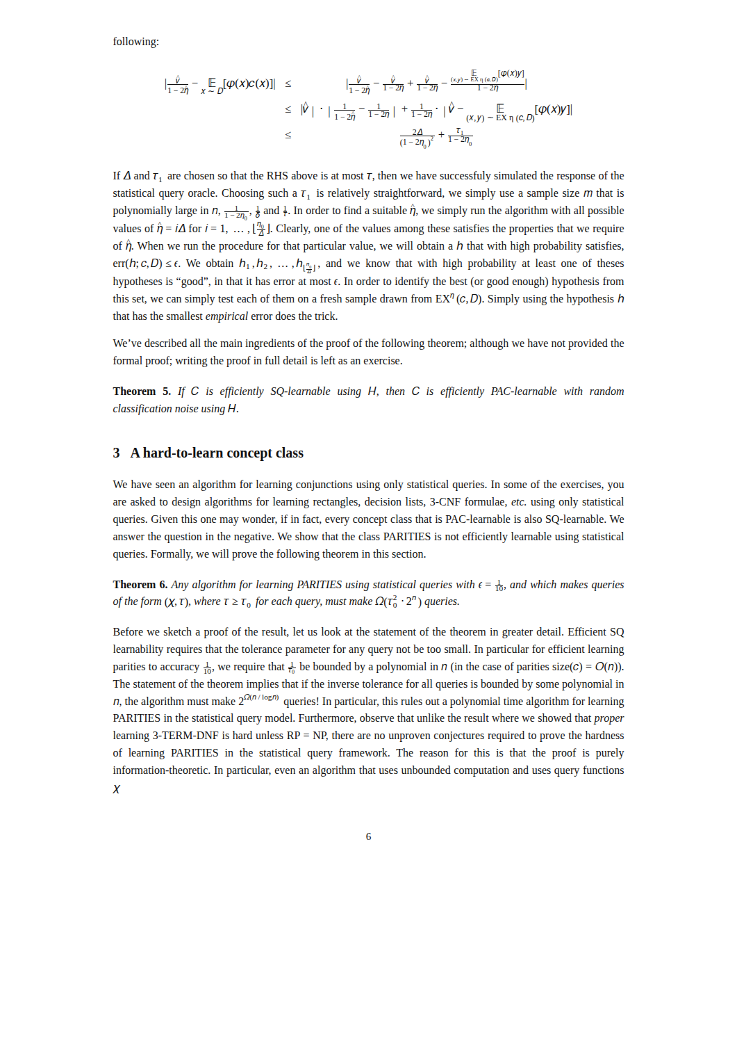following:
| v^1−2η^ − 𝔼x∼D [φ(x)c(x)] | ≤ | v^1−2η^ − v^1−2η + v^1−2η − 𝔼(x,y)∼EXη(c,D)[φ(x)y] 1−2η | ≤ |v^| ⋅ | 11−2η^ − 11−2η | + 11−2η ⋅ | v^ − 𝔼(x,y)∼EXη(c,D) [φ(x)y] | ≤ 2Δ(1−2η0)2 + τ11−2η0
If Δ and τ1 are chosen so that the RHS above is at most τ, then we have successfuly simulated the response of the statistical query oracle. Choosing such a τ1 is relatively straightforward, we simply use a sample size m that is polynomially large in n, 11−2η0, 1δ and 1τ. In order to find a suitable η^, we simply run the algorithm with all possible values of η^=iΔ for i=1,…,⌊η0Δ⌋. Clearly, one of the values among these satisfies the properties that we require of η^. When we run the procedure for that particular value, we will obtain a h that with high probability satisfies, err(h;c,D)≤ϵ. We obtain h1,h2,…,h⌊η0Δ⌋, and we know that with high probability at least one of theses hypotheses is “good”, in that it has error at most ϵ. In order to identify the best (or good enough) hypothesis from this set, we can simply test each of them on a fresh sample drawn from EXη(c,D). Simply using the hypothesis h that has the smallest empirical error does the trick.
We’ve described all the main ingredients of the proof of the following theorem; although we have not provided the formal proof; writing the proof in full detail is left as an exercise.
Theorem 5. If C is efficiently SQ-learnable using H, then C is efficiently PAC-learnable with random classification noise using H.
3 A hard-to-learn concept class
We have seen an algorithm for learning conjunctions using only statistical queries. In some of the exercises, you are asked to design algorithms for learning rectangles, decision lists, 3-CNF formulae, etc. using only statistical queries. Given this one may wonder, if in fact, every concept class that is PAC-learnable is also SQ-learnable. We answer the question in the negative. We show that the class PARITIES is not efficiently learnable using statistical queries. Formally, we will prove the following theorem in this section.
Theorem 6. Any algorithm for learning PARITIES using statistical queries with ϵ=110, and which makes queries of the form (χ,τ), where τ≥τ0 for each query, must make Ω(τ02⋅2n) queries.
Before we sketch a proof of the result, let us look at the statement of the theorem in greater detail. Efficient SQ learnability requires that the tolerance parameter for any query not be too small. In particular for efficient learning parities to accuracy 110, we require that 1τ0 be bounded by a polynomial in n (in the case of parities size(c)=O(n)). The statement of the theorem implies that if the inverse tolerance for all queries is bounded by some polynomial in n, the algorithm must make 2Ω(n/log⁡n) queries! In particular, this rules out a polynomial time algorithm for learning PARITIES in the statistical query model. Furthermore, observe that unlike the result where we showed that proper learning 3-TERM-DNF is hard unless RP = NP, there are no unproven conjectures required to prove the hardness of learning PARITIES in the statistical query framework. The reason for this is that the proof is purely information-theoretic. In particular, even an algorithm that uses unbounded computation and uses query functions χ
6